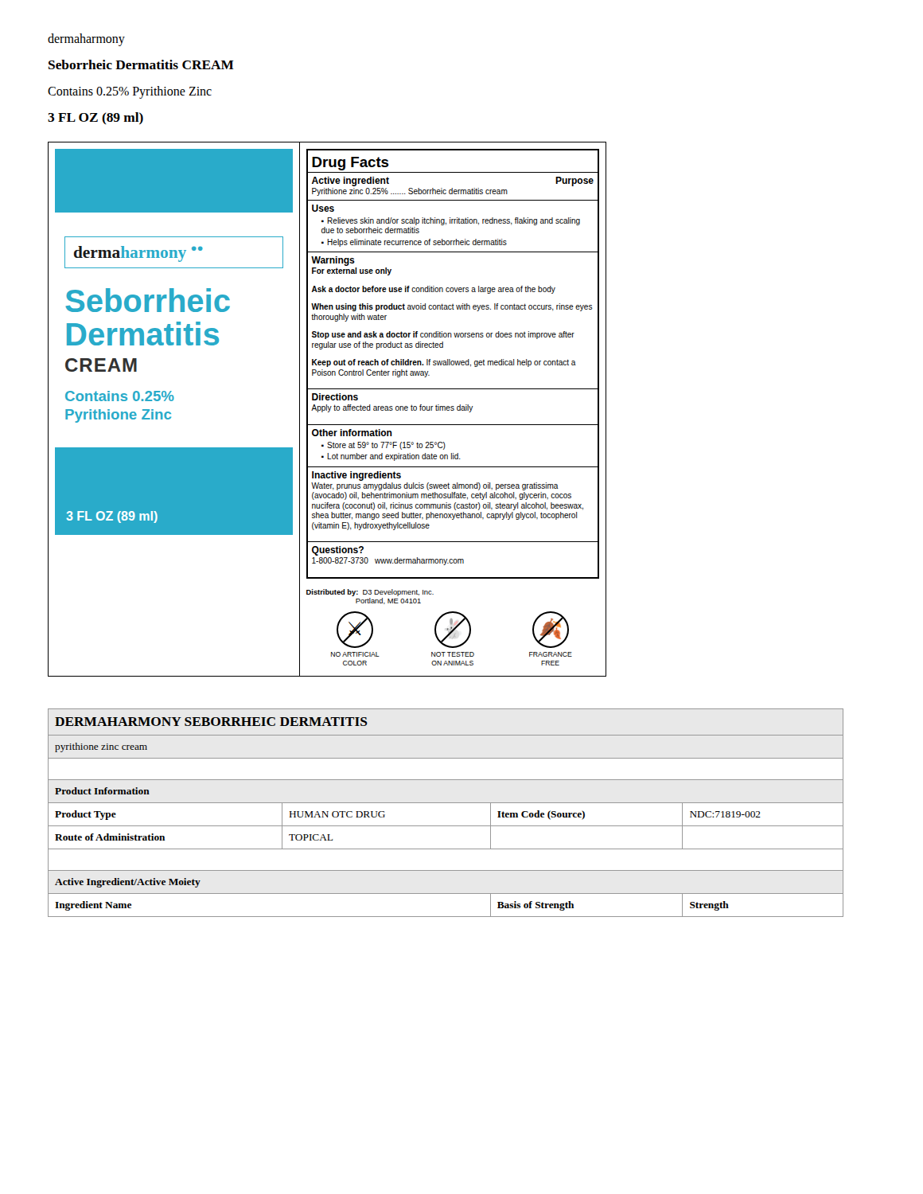dermaharmony
Seborrheic Dermatitis CREAM
Contains 0.25% Pyrithione Zinc
3 FL OZ (89 ml)
derma harmony ●●
Seborrheic
Dermatitis
CREAM
Contains 0.25%
Pyrithione Zinc
3 FL OZ (89 ml)
Drug Facts
Active ingredient Purpose
Pyrithione zinc 0.25% ....... Seborrheic dermatitis cream
Uses
Relieves skin and/or scalp itching, irritation, redness, flaking and scaling due to seborrheic dermatitis
Helps eliminate recurrence of seborrheic dermatitis
Warnings
For external use only
Ask a doctor before use if condition covers a large area of the body
When using this product avoid contact with eyes. If contact occurs, rinse eyes thoroughly with water
Stop use and ask a doctor if condition worsens or does not improve after regular use of the product as directed
Keep out of reach of children. If swallowed, get medical help or contact a Poison Control Center right away.
Directions
Apply to affected areas one to four times daily
Other information
Store at 59° to 77°F (15° to 25°C)
Lot number and expiration date on lid.
Inactive ingredients
Water, prunus amygdalus dulcis (sweet almond) oil, persea gratissima (avocado) oil, behentrimonium methosulfate, cetyl alcohol, glycerin, cocos nucifera (coconut) oil, ricinus communis (castor) oil, stearyl alcohol, beeswax, shea butter, mango seed butter, phenoxyethanol, caprylyl glycol, tocopherol (vitamin E), hydroxyethylcellulose
Questions?
1-800-827-3730 www.dermaharmony.com
Distributed by: D3 Development, Inc.
Portland, ME 04101
⚔
NO ARTIFICIAL
COLOR
🐇
NOT TESTED
ON ANIMALS
🍂
FRAGRANCE
FREE
| DERMAHARMONY SEBORRHEIC DERMATITIS |
| pyrithione zinc cream |
| Product Information |
| Product Type | HUMAN OTC DRUG | Item Code (Source) | NDC:71819-002 |
| Route of Administration | TOPICAL | | |
| Active Ingredient/Active Moiety |
| Ingredient Name | Basis of Strength | Strength |